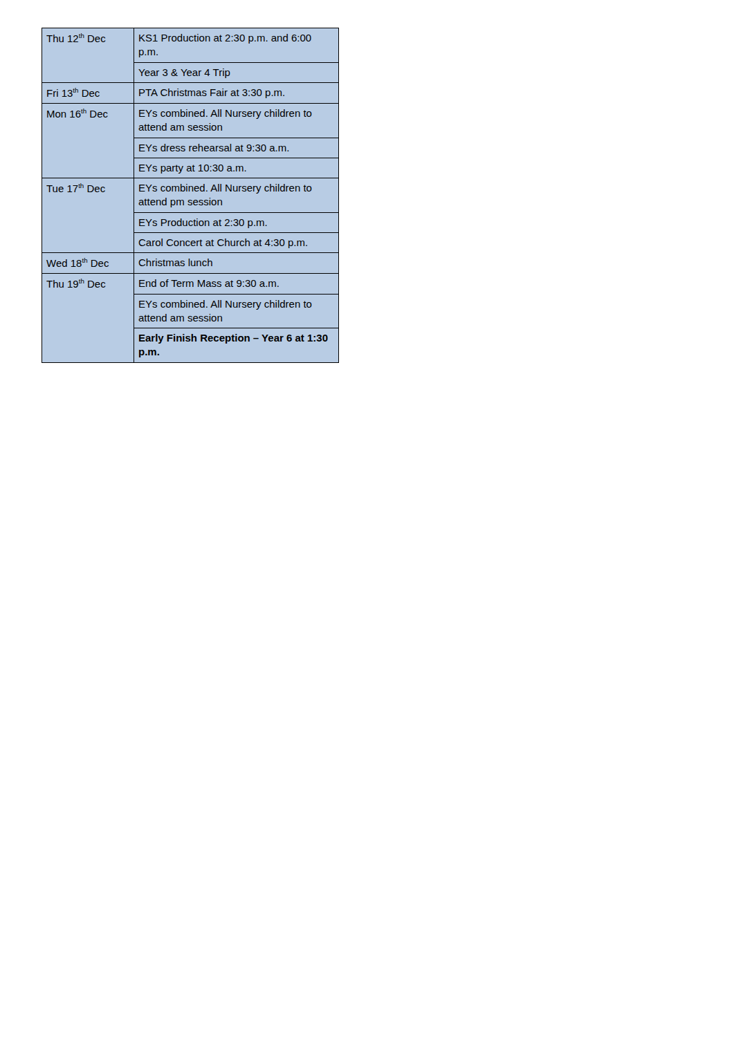| Thu 12 th Dec | KS1 Production at 2:30 p.m. and 6:00 p.m. |
| Year 3 & Year 4 Trip |
| Fri 13 th Dec | PTA Christmas Fair at 3:30 p.m. |
| Mon 16 th Dec | EYs combined. All Nursery children to attend am session |
| EYs dress rehearsal at 9:30 a.m. |
| EYs party at 10:30 a.m. |
| Tue 17 th Dec | EYs combined. All Nursery children to attend pm session |
| EYs Production at 2:30 p.m. |
| Carol Concert at Church at 4:30 p.m. |
| Wed 18 th Dec | Christmas lunch |
| Thu 19 th Dec | End of Term Mass at 9:30 a.m. |
| EYs combined. All Nursery children to attend am session |
| Early Finish Reception – Year 6 at 1:30 p.m. |